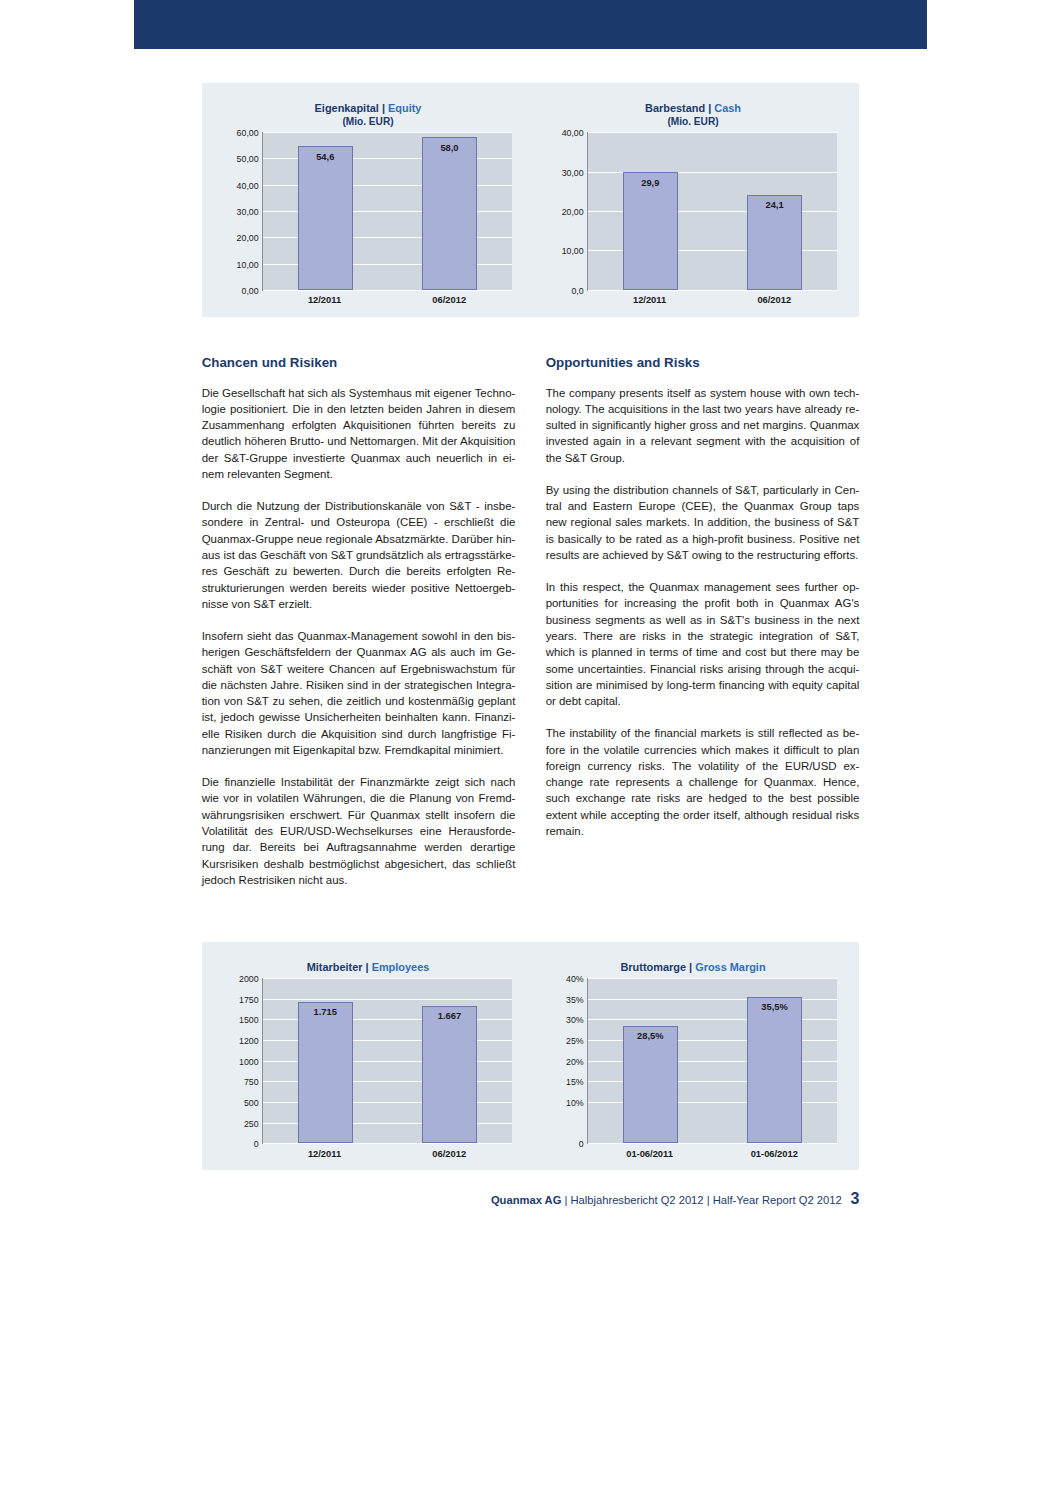Eigenkapital | Equity (Mio. EUR)
60,00
50,00
40,00
30,00
20,00
10,00
0,00
54,6
58,0
12/201106/2012
Barbestand | Cash (Mio. EUR)
40,00
30,00
20,00
10,00
0,0
29,9
24,1
12/201106/2012
Chancen und Risiken
Die Gesellschaft hat sich als Systemhaus mit eigener Technologie positioniert. Die in den letzten beiden Jahren in diesem Zusammenhang erfolgten Akquisitionen führten bereits zu deutlich höheren Brutto- und Nettomargen. Mit der Akquisition der S&T-Gruppe investierte Quanmax auch neuerlich in einem relevanten Segment.
Durch die Nutzung der Distributionskanäle von S&T - insbesondere in Zentral- und Osteuropa (CEE) - erschließt die Quanmax-Gruppe neue regionale Absatzmärkte. Darüber hinaus ist das Geschäft von S&T grundsätzlich als ertragsstärkeres Geschäft zu bewerten. Durch die bereits erfolgten Restrukturierungen werden bereits wieder positive Nettoergebnisse von S&T erzielt.
Insofern sieht das Quanmax-Management sowohl in den bisherigen Geschäftsfeldern der Quanmax AG als auch im Geschäft von S&T weitere Chancen auf Ergebniswachstum für die nächsten Jahre. Risiken sind in der strategischen Integration von S&T zu sehen, die zeitlich und kostenmäßig geplant ist, jedoch gewisse Unsicherheiten beinhalten kann. Finanzielle Risiken durch die Akquisition sind durch langfristige Finanzierungen mit Eigenkapital bzw. Fremdkapital minimiert.
Die finanzielle Instabilität der Finanzmärkte zeigt sich nach wie vor in volatilen Währungen, die die Planung von Fremdwährungsrisiken erschwert. Für Quanmax stellt insofern die Volatilität des EUR/USD-Wechselkurses eine Herausforderung dar. Bereits bei Auftragsannahme werden derartige Kursrisiken deshalb bestmöglichst abgesichert, das schließt jedoch Restrisiken nicht aus.
Opportunities and Risks
The company presents itself as system house with own technology. The acquisitions in the last two years have already resulted in significantly higher gross and net margins. Quanmax invested again in a relevant segment with the acquisition of the S&T Group.
By using the distribution channels of S&T, particularly in Central and Eastern Europe (CEE), the Quanmax Group taps new regional sales markets. In addition, the business of S&T is basically to be rated as a high-profit business. Positive net results are achieved by S&T owing to the restructuring efforts.
In this respect, the Quanmax management sees further opportunities for increasing the profit both in Quanmax AG's business segments as well as in S&T's business in the next years. There are risks in the strategic integration of S&T, which is planned in terms of time and cost but there may be some uncertainties. Financial risks arising through the acquisition are minimised by long-term financing with equity capital or debt capital.
The instability of the financial markets is still reflected as before in the volatile currencies which makes it difficult to plan foreign currency risks. The volatility of the EUR/USD exchange rate represents a challenge for Quanmax. Hence, such exchange rate risks are hedged to the best possible extent while accepting the order itself, although residual risks remain.
Mitarbeiter | Employees
2000
1750
1500
1200
1000
750
500
250
0
1.715
1.667
12/201106/2012
Bruttomarge | Gross Margin
40%
35%
30%
25%
20%
15%
10%
0
28,5%
35,5%
01-06/201101-06/2012
Quanmax AG | Halbjahresbericht Q2 2012 | Half-Year Report Q2 2012 3